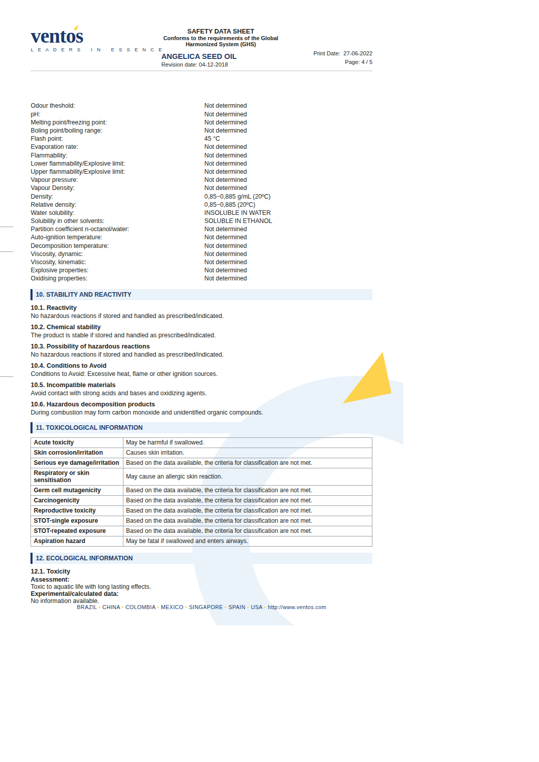vento s
L E A D E R S I N E S S E N C E
SAFETY DATA SHEET
Conforms to the requirements of the Global Harmonized System (GHS)
ANGELICA SEED OIL
Revision date: 04-12-2018
Print Date: 27-06-2022
Page: 4 / 5
| Odour theshold: | Not determined |
| pH: | Not determined |
| Melting point/freezing point: | Not determined |
| Boling point/boiling range: | Not determined |
| Flash point: | 45 °C |
| Evaporation rate: | Not determined |
| Flammability: | Not determined |
| Lower flammability/Explosive limit: | Not determined |
| Upper flammability/Explosive limit: | Not determined |
| Vapour pressure: | Not determined |
| Vapour Density: | Not determined |
| Density: | 0,85−0,885 g/mL (20ºC) |
| Relative density: | 0,85−0,885 (20ºC) |
| Water solubility: | INSOLUBLE IN WATER |
| Solubility in other solvents: | SOLUBLE IN ETHANOL |
| Partition coefficient n-octanol/water: | Not determined |
| Auto-ignition temperature: | Not determined |
| Decomposition temperature: | Not determined |
| Viscosity, dynamic: | Not determined |
| Viscosity, kinematic: | Not determined |
| Explosive properties: | Not determined |
| Oxidising properties: | Not determined |
10. STABILITY AND REACTIVITY
10.1. Reactivity
No hazardous reactions if stored and handled as prescribed/indicated.
10.2. Chemical stability
The product is stable if stored and handled as prescribed/indicated.
10.3. Possibility of hazardous reactions
No hazardous reactions if stored and handled as prescribed/indicated.
10.4. Conditions to Avoid
Conditions to Avoid: Excessive heat, flame or other ignition sources.
10.5. Incompatible materials
Avoid contact with strong acids and bases and oxidizing agents.
10.6. Hazardous decomposition products
During combustion may form carbon monoxide and unidentified organic compounds.
11. TOXICOLOGICAL INFORMATION
| Acute toxicity | May be harmful if swallowed. |
| Skin corrosion/irritation | Causes skin irritation. |
| Serious eye damage/irritation | Based on the data available, the criteria for classification are not met. |
| Respiratory or skin sensitisation | May cause an allergic skin reaction. |
| Germ cell mutagenicity | Based on the data available, the criteria for classification are not met. |
| Carcinogenicity | Based on the data available, the criteria for classification are not met. |
| Reproductive toxicity | Based on the data available, the criteria for classification are not met. |
| STOT-single exposure | Based on the data available, the criteria for classification are not met. |
| STOT-repeated exposure | Based on the data available, the criteria for classification are not met. |
| Aspiration hazard | May be fatal if swallowed and enters airways. |
12. ECOLOGICAL INFORMATION
12.1. Toxicity
Assessment:
Toxic to aquatic life with long lasting effects.
Experimental/calculated data:
No information available.
BRAZIL • CHINA • COLOMBIA • MEXICO • SINGAPORE • SPAIN • USA • http://www.ventos.com